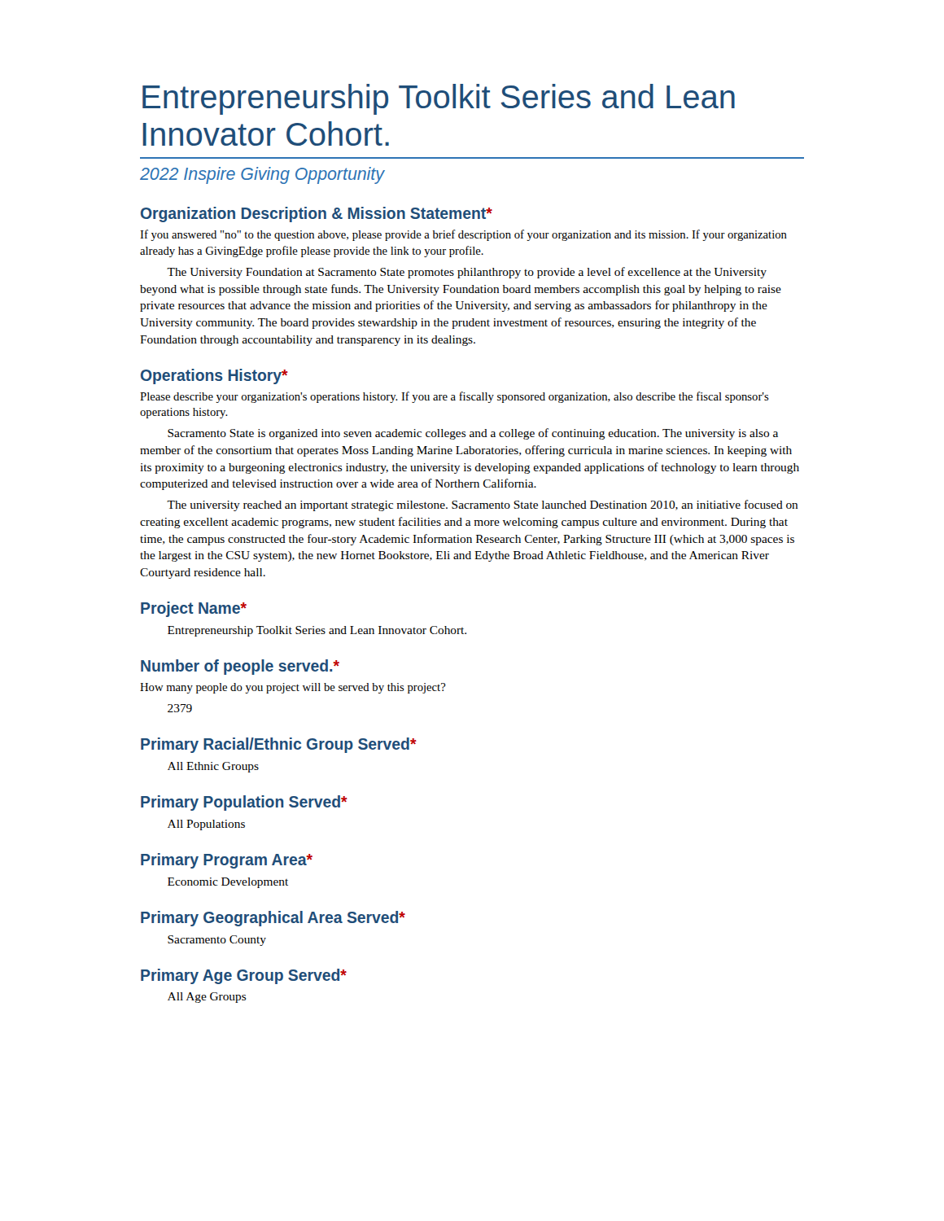Entrepreneurship Toolkit Series and Lean Innovator Cohort.
2022 Inspire Giving Opportunity
Organization Description & Mission Statement*
If you answered "no" to the question above, please provide a brief description of your organization and its mission. If your organization already has a GivingEdge profile please provide the link to your profile.
The University Foundation at Sacramento State promotes philanthropy to provide a level of excellence at the University beyond what is possible through state funds. The University Foundation board members accomplish this goal by helping to raise private resources that advance the mission and priorities of the University, and serving as ambassadors for philanthropy in the University community. The board provides stewardship in the prudent investment of resources, ensuring the integrity of the Foundation through accountability and transparency in its dealings.
Operations History*
Please describe your organization's operations history. If you are a fiscally sponsored organization, also describe the fiscal sponsor's operations history.
Sacramento State is organized into seven academic colleges and a college of continuing education. The university is also a member of the consortium that operates Moss Landing Marine Laboratories, offering curricula in marine sciences. In keeping with its proximity to a burgeoning electronics industry, the university is developing expanded applications of technology to learn through computerized and televised instruction over a wide area of Northern California.
The university reached an important strategic milestone. Sacramento State launched Destination 2010, an initiative focused on creating excellent academic programs, new student facilities and a more welcoming campus culture and environment. During that time, the campus constructed the four-story Academic Information Research Center, Parking Structure III (which at 3,000 spaces is the largest in the CSU system), the new Hornet Bookstore, Eli and Edythe Broad Athletic Fieldhouse, and the American River Courtyard residence hall.
Project Name*
Entrepreneurship Toolkit Series and Lean Innovator Cohort.
Number of people served.*
How many people do you project will be served by this project?
2379
Primary Racial/Ethnic Group Served*
All Ethnic Groups
Primary Population Served*
All Populations
Primary Program Area*
Economic Development
Primary Geographical Area Served*
Sacramento County
Primary Age Group Served*
All Age Groups